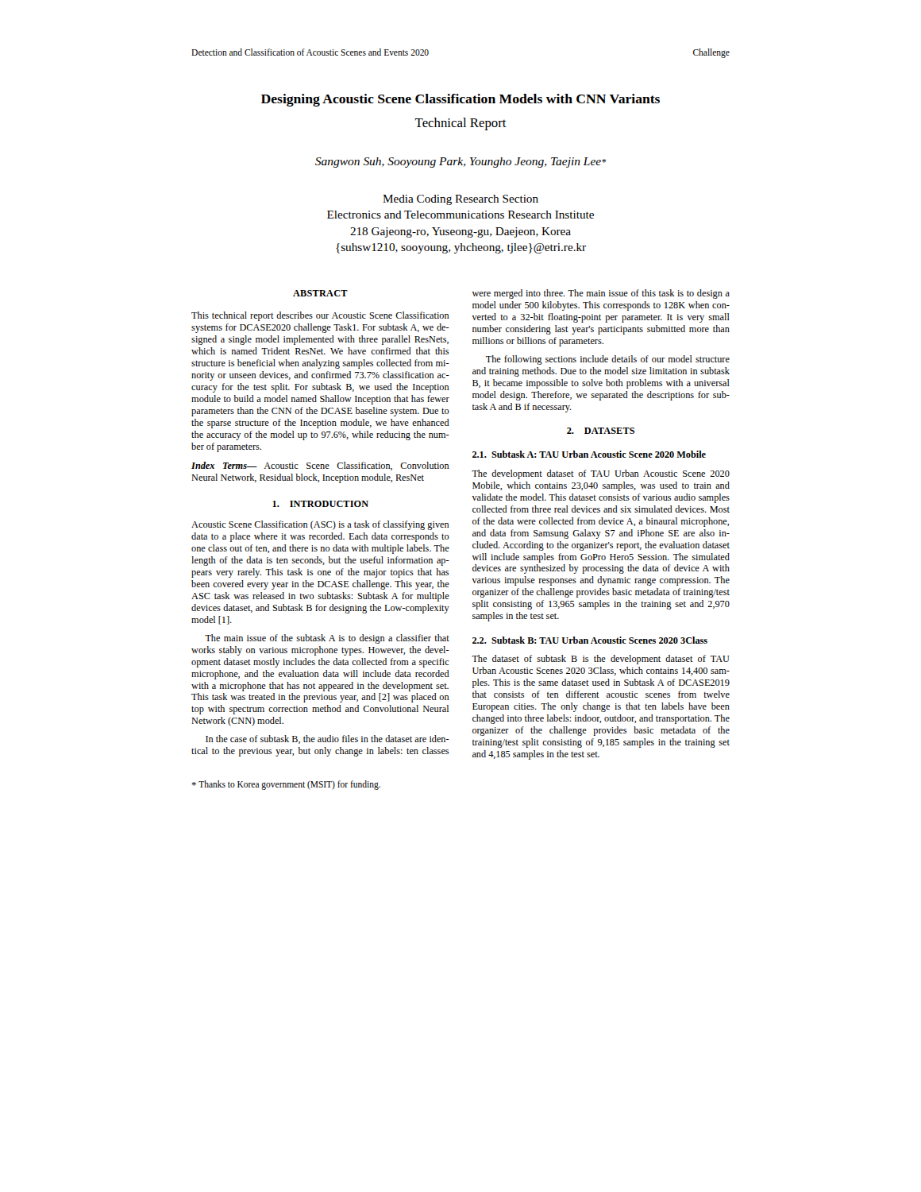Detection and Classification of Acoustic Scenes and Events 2020
Challenge
Designing Acoustic Scene Classification Models with CNN Variants
Technical Report
Sangwon Suh, Sooyoung Park, Youngho Jeong, Taejin Lee*
Media Coding Research Section
Electronics and Telecommunications Research Institute
218 Gajeong-ro, Yuseong-gu, Daejeon, Korea
{suhsw1210, sooyoung, yhcheong, tjlee}@etri.re.kr
ABSTRACT
This technical report describes our Acoustic Scene Classification systems for DCASE2020 challenge Task1. For subtask A, we designed a single model implemented with three parallel ResNets, which is named Trident ResNet. We have confirmed that this structure is beneficial when analyzing samples collected from minority or unseen devices, and confirmed 73.7% classification accuracy for the test split. For subtask B, we used the Inception module to build a model named Shallow Inception that has fewer parameters than the CNN of the DCASE baseline system. Due to the sparse structure of the Inception module, we have enhanced the accuracy of the model up to 97.6%, while reducing the number of parameters.
Index Terms— Acoustic Scene Classification, Convolution Neural Network, Residual block, Inception module, ResNet
1. INTRODUCTION
Acoustic Scene Classification (ASC) is a task of classifying given data to a place where it was recorded. Each data corresponds to one class out of ten, and there is no data with multiple labels. The length of the data is ten seconds, but the useful information appears very rarely. This task is one of the major topics that has been covered every year in the DCASE challenge. This year, the ASC task was released in two subtasks: Subtask A for multiple devices dataset, and Subtask B for designing the Low-complexity model [1].
The main issue of the subtask A is to design a classifier that works stably on various microphone types. However, the development dataset mostly includes the data collected from a specific microphone, and the evaluation data will include data recorded with a microphone that has not appeared in the development set. This task was treated in the previous year, and [2] was placed on top with spectrum correction method and Convolutional Neural Network (CNN) model.
In the case of subtask B, the audio files in the dataset are identical to the previous year, but only change in labels: ten classes were merged into three. The main issue of this task is to design a model under 500 kilobytes. This corresponds to 128K when converted to a 32-bit floating-point per parameter. It is very small number considering last year's participants submitted more than millions or billions of parameters.
The following sections include details of our model structure and training methods. Due to the model size limitation in subtask B, it became impossible to solve both problems with a universal model design. Therefore, we separated the descriptions for subtask A and B if necessary.
2. DATASETS
2.1. Subtask A: TAU Urban Acoustic Scene 2020 Mobile
The development dataset of TAU Urban Acoustic Scene 2020 Mobile, which contains 23,040 samples, was used to train and validate the model. This dataset consists of various audio samples collected from three real devices and six simulated devices. Most of the data were collected from device A, a binaural microphone, and data from Samsung Galaxy S7 and iPhone SE are also included. According to the organizer's report, the evaluation dataset will include samples from GoPro Hero5 Session. The simulated devices are synthesized by processing the data of device A with various impulse responses and dynamic range compression. The organizer of the challenge provides basic metadata of training/test split consisting of 13,965 samples in the training set and 2,970 samples in the test set.
2.2. Subtask B: TAU Urban Acoustic Scenes 2020 3Class
The dataset of subtask B is the development dataset of TAU Urban Acoustic Scenes 2020 3Class, which contains 14,400 samples. This is the same dataset used in Subtask A of DCASE2019 that consists of ten different acoustic scenes from twelve European cities. The only change is that ten labels have been changed into three labels: indoor, outdoor, and transportation. The organizer of the challenge provides basic metadata of the training/test split consisting of 9,185 samples in the training set and 4,185 samples in the test set.
* Thanks to Korea government (MSIT) for funding.